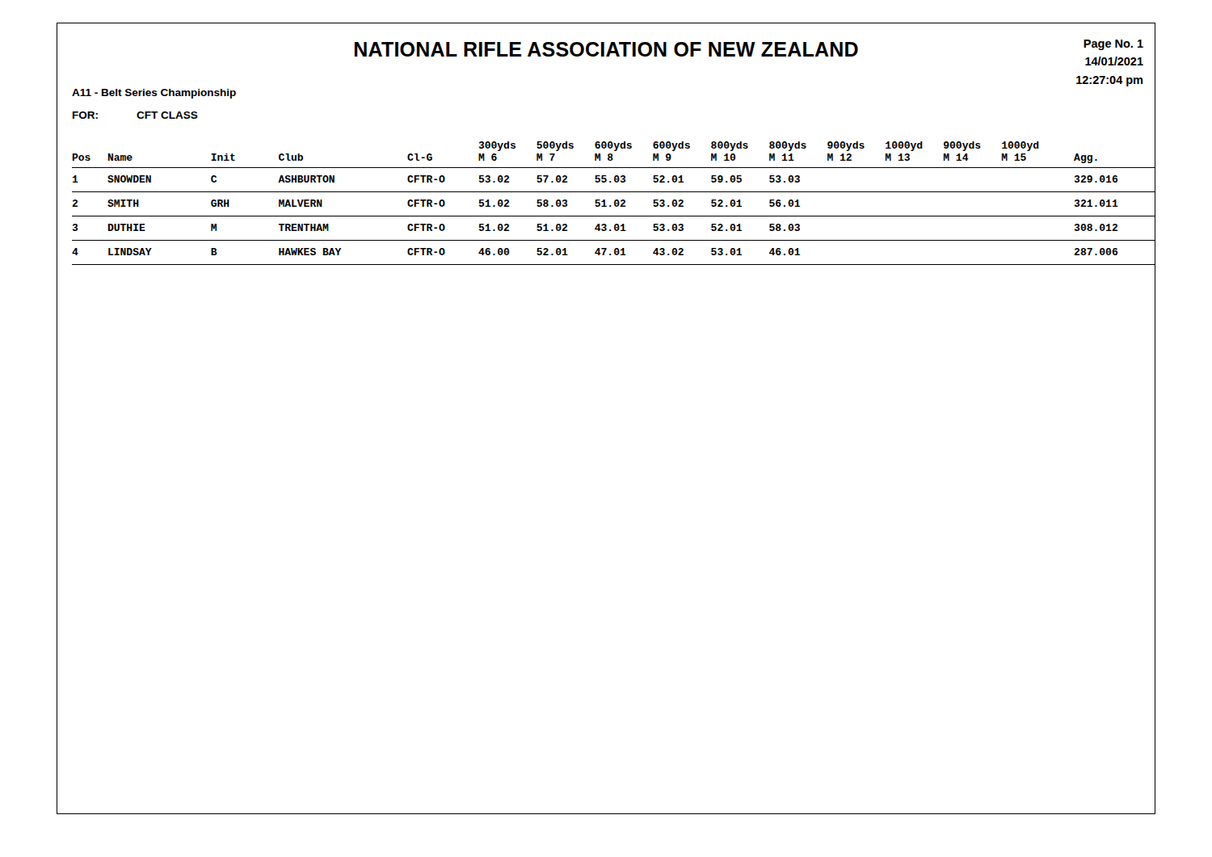Page No. 1
14/01/2021
12:27:04 pm
NATIONAL RIFLE ASSOCIATION OF NEW ZEALAND
A11 - Belt Series Championship
FOR: CFT CLASS
| | | | | | 300yds | 500yds | 600yds | 600yds | 800yds | 800yds | 900yds | 1000yd | 900yds | 1000yd | |
| --- | --- | --- | --- | --- | --- | --- | --- | --- | --- | --- | --- | --- | --- | --- | --- |
| Pos | Name | Init | Club | Cl-G | M 6 | M 7 | M 8 | M 9 | M 10 | M 11 | M 12 | M 13 | M 14 | M 15 | Agg. |
| 1 | SNOWDEN | C | ASHBURTON | CFTR-O | 53.02 | 57.02 | 55.03 | 52.01 | 59.05 | 53.03 | | | | | 329.016 |
| 2 | SMITH | GRH | MALVERN | CFTR-O | 51.02 | 58.03 | 51.02 | 53.02 | 52.01 | 56.01 | | | | | 321.011 |
| 3 | DUTHIE | M | TRENTHAM | CFTR-O | 51.02 | 51.02 | 43.01 | 53.03 | 52.01 | 58.03 | | | | | 308.012 |
| 4 | LINDSAY | B | HAWKES BAY | CFTR-O | 46.00 | 52.01 | 47.01 | 43.02 | 53.01 | 46.01 | | | | | 287.006 |